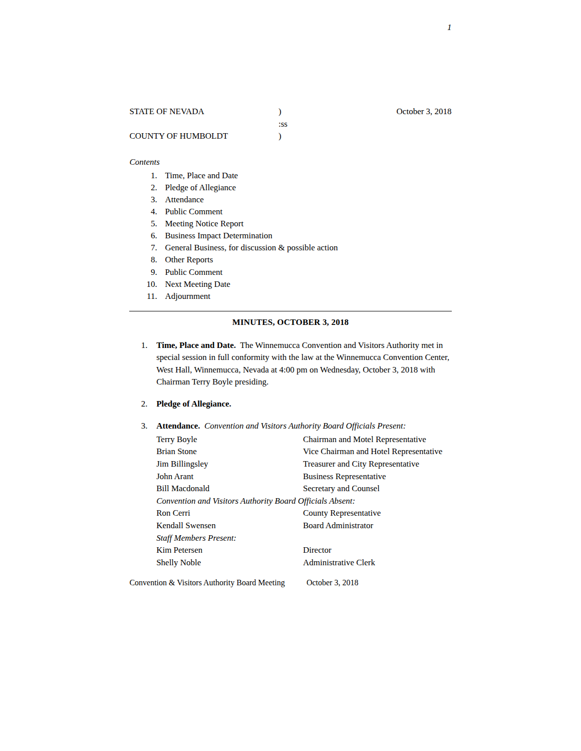1
| STATE OF NEVADA | ) | October 3, 2018 |
| | :ss | |
| COUNTY OF HUMBOLDT | ) | |
Contents
Time, Place and Date
Pledge of Allegiance
Attendance
Public Comment
Meeting Notice Report
Business Impact Determination
General Business, for discussion & possible action
Other Reports
Public Comment
Next Meeting Date
Adjournment
MINUTES, OCTOBER 3, 2018
Time, Place and Date. The Winnemucca Convention and Visitors Authority met in special session in full conformity with the law at the Winnemucca Convention Center, West Hall, Winnemucca, Nevada at 4:00 pm on Wednesday, October 3, 2018 with Chairman Terry Boyle presiding.
Pledge of Allegiance.
Attendance. Convention and Visitors Authority Board Officials Present:
| Terry Boyle | Chairman and Motel Representative |
| Brian Stone | Vice Chairman and Hotel Representative |
| Jim Billingsley | Treasurer and City Representative |
| John Arant | Business Representative |
| Bill Macdonald | Secretary and Counsel |
Convention and Visitors Authority Board Officials Absent:
| Ron Cerri | County Representative |
| Kendall Swensen | Board Administrator |
Staff Members Present:
| Kim Petersen | Director |
| Shelly Noble | Administrative Clerk |
Convention & Visitors Authority Board Meeting October 3, 2018